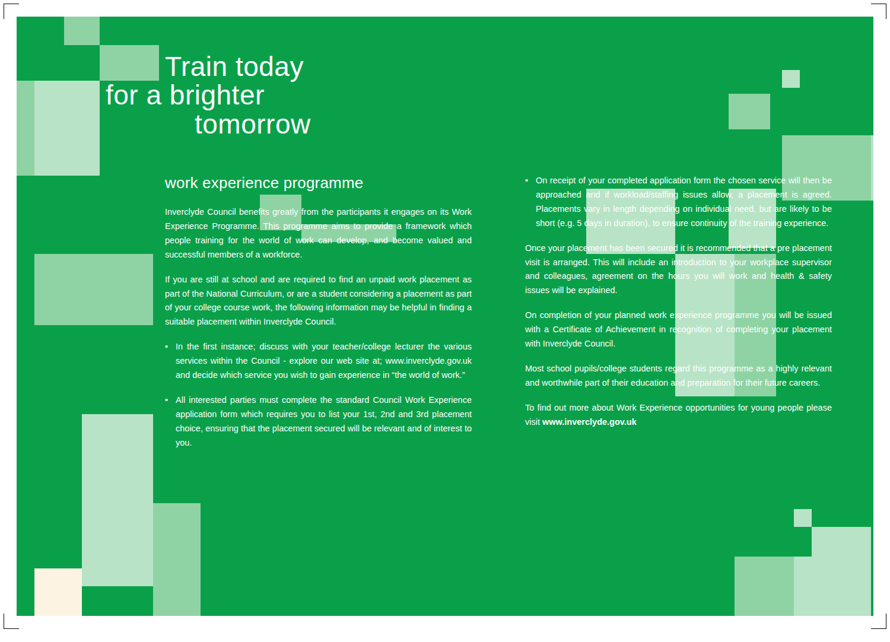Train today for a brighter tomorrow
work experience programme
Inverclyde Council benefits greatly from the participants it engages on its Work Experience Programme. This programme aims to provide a framework which people training for the world of work can develop, and become valued and successful members of a workforce.
If you are still at school and are required to find an unpaid work placement as part of the National Curriculum, or are a student considering a placement as part of your college course work, the following information may be helpful in finding a suitable placement within Inverclyde Council.
In the first instance; discuss with your teacher/college lecturer the various services within the Council - explore our web site at; www.inverclyde.gov.uk and decide which service you wish to gain experience in “the world of work.”
All interested parties must complete the standard Council Work Experience application form which requires you to list your 1st, 2nd and 3rd placement choice, ensuring that the placement secured will be relevant and of interest to you.
On receipt of your completed application form the chosen service will then be approached and if workload/staffing issues allow, a placement is agreed. Placements vary in length depending on individual need, but are likely to be short (e.g. 5 days in duration), to ensure continuity of the training experience.
Once your placement has been secured it is recommended that a pre placement visit is arranged. This will include an introduction to your workplace supervisor and colleagues, agreement on the hours you will work and health & safety issues will be explained.
On completion of your planned work experience programme you will be issued with a Certificate of Achievement in recognition of completing your placement with Inverclyde Council.
Most school pupils/college students regard this programme as a highly relevant and worthwhile part of their education and preparation for their future careers.
To find out more about Work Experience opportunities for young people please visit www.inverclyde.gov.uk